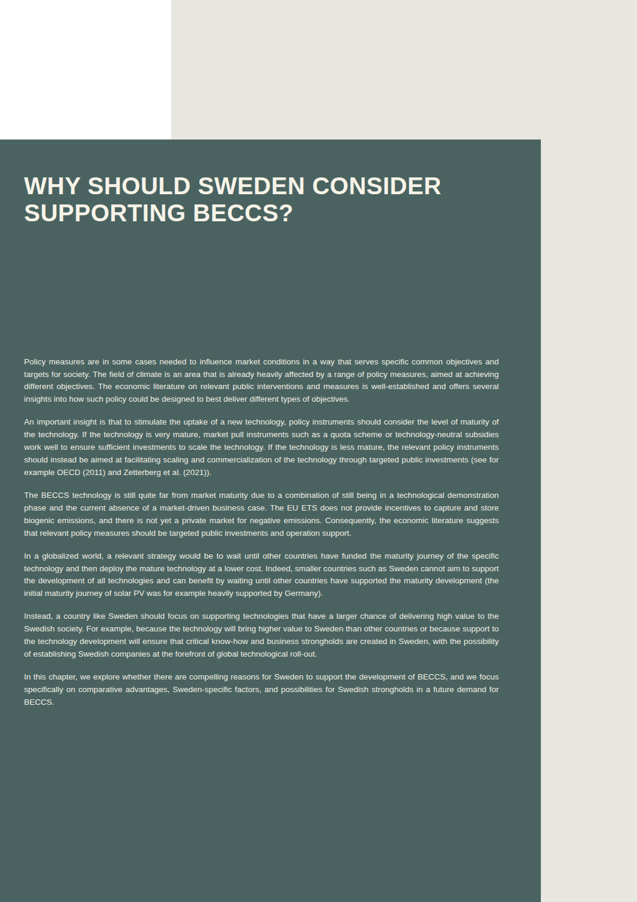Why should Sweden consider
supporting BECCS?
Policy measures are in some cases needed to influence market conditions in a way that serves specific common objectives and targets for society. The field of climate is an area that is already heavily affected by a range of policy measures, aimed at achieving different objectives. The economic literature on relevant public interventions and measures is well-established and offers several insights into how such policy could be designed to best deliver different types of objectives.
An important insight is that to stimulate the uptake of a new technology, policy instruments should consider the level of maturity of the technology. If the technology is very mature, market pull instruments such as a quota scheme or technology-neutral subsidies work well to ensure sufficient investments to scale the technology. If the technology is less mature, the relevant policy instruments should instead be aimed at facilitating scaling and commercialization of the technology through targeted public investments (see for example OECD (2011) and Zetterberg et al. (2021)).
The BECCS technology is still quite far from market maturity due to a combination of still being in a technological demonstration phase and the current absence of a market-driven business case. The EU ETS does not provide incentives to capture and store biogenic emissions, and there is not yet a private market for negative emissions. Consequently, the economic literature suggests that relevant policy measures should be targeted public investments and operation support.
In a globalized world, a relevant strategy would be to wait until other countries have funded the maturity journey of the specific technology and then deploy the mature technology at a lower cost. Indeed, smaller countries such as Sweden cannot aim to support the development of all technologies and can benefit by waiting until other countries have supported the maturity development (the initial maturity journey of solar PV was for example heavily supported by Germany).
Instead, a country like Sweden should focus on supporting technologies that have a larger chance of delivering high value to the Swedish society. For example, because the technology will bring higher value to Sweden than other countries or because support to the technology development will ensure that critical know-how and business strongholds are created in Sweden, with the possibility of establishing Swedish companies at the forefront of global technological roll-out.
In this chapter, we explore whether there are compelling reasons for Sweden to support the development of BECCS, and we focus specifically on comparative advantages, Sweden-specific factors, and possibilities for Swedish strongholds in a future demand for BECCS.